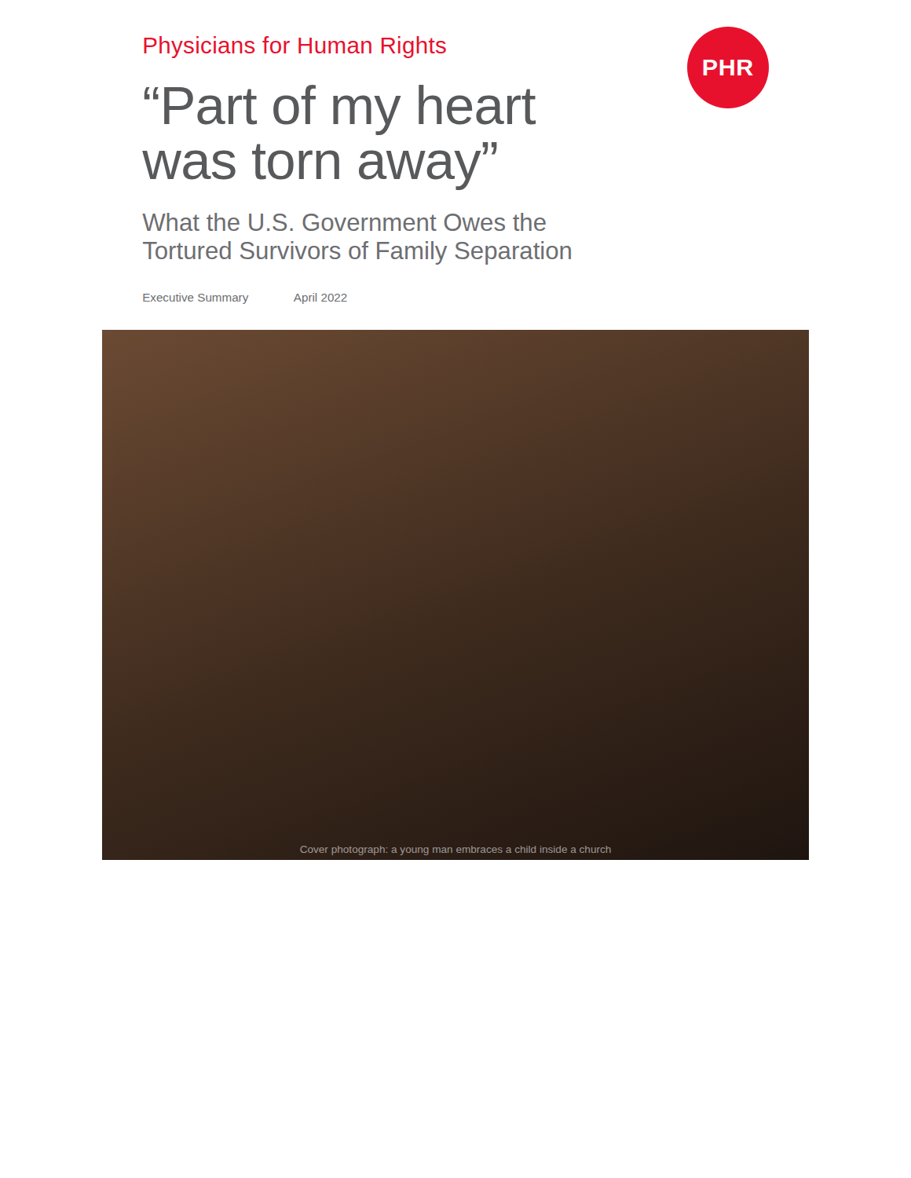Physicians for Human Rights
PHR
“Part of my heart was torn away”
What the U.S. Government Owes the Tortured Survivors of Family Separation
Executive Summary April 2022
Cover photograph: a young man embraces a child inside a church